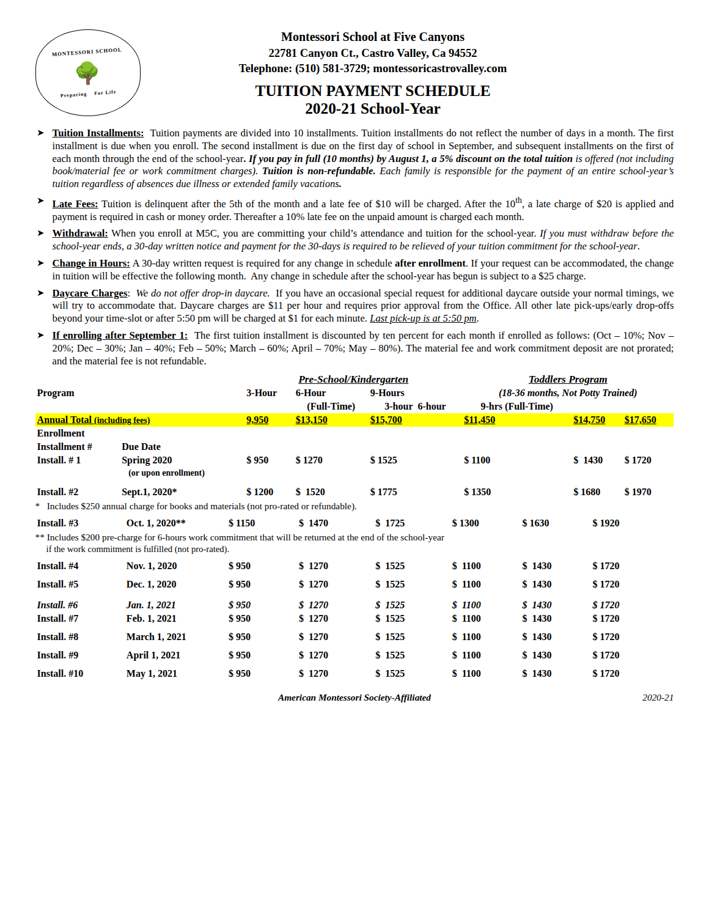MONTESSORI SCHOOL
🌳
Preparing For Life
Montessori School at Five Canyons
22781 Canyon Ct., Castro Valley, Ca 94552
Telephone: (510) 581-3729; montessoricastrovalley.com
TUITION PAYMENT SCHEDULE 2020-21 School-Year
Tuition Installments: Tuition payments are divided into 10 installments. Tuition installments do not reflect the number of days in a month. The first installment is due when you enroll. The second installment is due on the first day of school in September, and subsequent installments on the first of each month through the end of the school-year. If you pay in full (10 months) by August 1, a 5% discount on the total tuition is offered (not including book/material fee or work commitment charges). Tuition is non-refundable. Each family is responsible for the payment of an entire school-year’s tuition regardless of absences due illness or extended family vacations.
Late Fees: Tuition is delinquent after the 5th of the month and a late fee of $10 will be charged. After the 10th, a late charge of $20 is applied and payment is required in cash or money order. Thereafter a 10% late fee on the unpaid amount is charged each month.
Withdrawal: When you enroll at M5C, you are committing your child’s attendance and tuition for the school-year. If you must withdraw before the school-year ends, a 30-day written notice and payment for the 30-days is required to be relieved of your tuition commitment for the school-year.
Change in Hours: A 30-day written request is required for any change in schedule after enrollment. If your request can be accommodated, the change in tuition will be effective the following month. Any change in schedule after the school-year has begun is subject to a $25 charge.
Daycare Charges: We do not offer drop-in daycare. If you have an occasional special request for additional daycare outside your normal timings, we will try to accommodate that. Daycare charges are $11 per hour and requires prior approval from the Office. All other late pick-ups/early drop-offs beyond your time-slot or after 5:50 pm will be charged at $1 for each minute. Last pick-up is at 5:50 pm.
If enrolling after September 1: The first tuition installment is discounted by ten percent for each month if enrolled as follows: (Oct – 10%; Nov – 20%; Dec – 30%; Jan – 40%; Feb – 50%; March – 60%; April – 70%; May – 80%). The material fee and work commitment deposit are not prorated; and the material fee is not refundable.
| | Pre-School/Kindergarten | Toddlers Program |
| Program | | 3-Hour | 6-Hour | 9-Hours | (18-36 months, Not Potty Trained) |
| | | (Full-Time) | 3-hour 6-hour | 9-hrs (Full-Time) | | |
| Annual Total (including fees) | 9,950 | $13,150 | $15,700 | $11,450 | $14,750 | $17,650 |
| Enrollment | |
| Installment # | Due Date | |
| Install. # 1 | Spring 2020 | $ 950 | $ 1270 | $ 1525 | $ 1100 | $ 1430 | $ 1720 |
| | (or upon enrollment) | |
| Install. #2 | Sept.1, 2020* | $ 1200 | $ 1520 | $ 1775 | $ 1350 | $ 1680 | $ 1970 |
* Includes $250 annual charge for books and materials (not pro-rated or refundable).
| Install. #3 | Oct. 1, 2020** | $ 1150 | $ 1470 | $ 1725 | $ 1300 | $ 1630 | $ 1920 |
** Includes $200 pre-charge for 6-hours work commitment that will be returned at the end of the school-year
if the work commitment is fulfilled (not pro-rated).
| Install. #4 | Nov. 1, 2020 | $ 950 | $ 1270 | $ 1525 | $ 1100 | $ 1430 | $ 1720 |
| Install. #5 | Dec. 1, 2020 | $ 950 | $ 1270 | $ 1525 | $ 1100 | $ 1430 | $ 1720 |
| Install. #6 | Jan. 1, 2021 | $ 950 | $ 1270 | $ 1525 | $ 1100 | $ 1430 | $ 1720 |
| Install. #7 | Feb. 1, 2021 | $ 950 | $ 1270 | $ 1525 | $ 1100 | $ 1430 | $ 1720 |
| Install. #8 | March 1, 2021 | $ 950 | $ 1270 | $ 1525 | $ 1100 | $ 1430 | $ 1720 |
| Install. #9 | April 1, 2021 | $ 950 | $ 1270 | $ 1525 | $ 1100 | $ 1430 | $ 1720 |
| Install. #10 | May 1, 2021 | $ 950 | $ 1270 | $ 1525 | $ 1100 | $ 1430 | $ 1720 |
American Montessori Society-Affiliated
2020-21